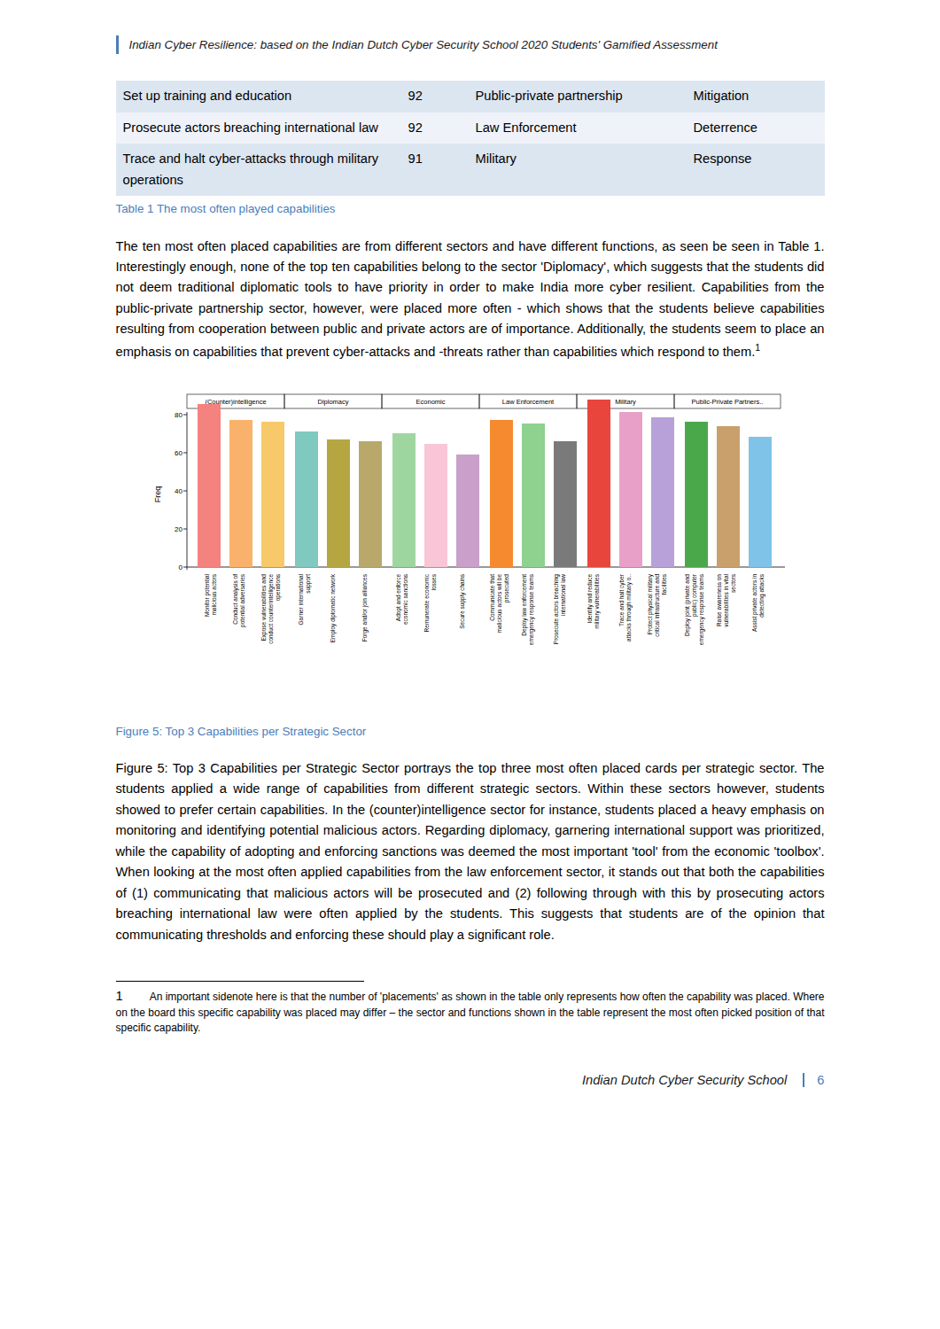Indian Cyber Resilience: based on the Indian Dutch Cyber Security School 2020 Students' Gamified Assessment
| Set up training and education | 92 | Public-private partnership | Mitigation |
| Prosecute actors breaching international law | 92 | Law Enforcement | Deterrence |
| Trace and halt cyber-attacks through military operations | 91 | Military | Response |
Table 1 The most often played capabilities
The ten most often placed capabilities are from different sectors and have different functions, as seen be seen in Table 1. Interestingly enough, none of the top ten capabilities belong to the sector 'Diplomacy', which suggests that the students did not deem traditional diplomatic tools to have priority in order to make India more cyber resilient. Capabilities from the public-private partnership sector, however, were placed more often - which shows that the students believe capabilities resulting from cooperation between public and private actors are of importance. Additionally, the students seem to place an emphasis on capabilities that prevent cyber-attacks and -threats rather than capabilities which respond to them.1
(Counter)intelligence Diplomacy Economic Law Enforcement Military Public-Private Partners.. 80 60 40 20 0 Freq Monitor potential malicious actors Conduct analysis of potential adversaries Expose vulnerabilities and conduct counterintelligence operations Garner international support Employ diplomatic network Forge and/or join alliances Adopt and enforce economic sanctions Remunerate economic losses Secure supply chains Communicate that malicious actors will be prosecuted Deploy law enforcement emergency response teams Prosecute actors breaching international law Identify and reduce military vulnerabilities Trace and halt cyber attacks through military o.. Protect physical military critical infrastructure and facilities Deploy joint (private and public) computer emergency response teams Raise awareness on vulnerabilities in vital sectors Assist private actors in detecting attacks
Figure 5: Top 3 Capabilities per Strategic Sector
Figure 5: Top 3 Capabilities per Strategic Sector portrays the top three most often placed cards per strategic sector. The students applied a wide range of capabilities from different strategic sectors. Within these sectors however, students showed to prefer certain capabilities. In the (counter)intelligence sector for instance, students placed a heavy emphasis on monitoring and identifying potential malicious actors. Regarding diplomacy, garnering international support was prioritized, while the capability of adopting and enforcing sanctions was deemed the most important 'tool' from the economic 'toolbox'. When looking at the most often applied capabilities from the law enforcement sector, it stands out that both the capabilities of (1) communicating that malicious actors will be prosecuted and (2) following through with this by prosecuting actors breaching international law were often applied by the students. This suggests that students are of the opinion that communicating thresholds and enforcing these should play a significant role.
1 An important sidenote here is that the number of 'placements' as shown in the table only represents how often the capability was placed. Where on the board this specific capability was placed may differ – the sector and functions shown in the table represent the most often picked position of that specific capability.
Indian Dutch Cyber Security School 6